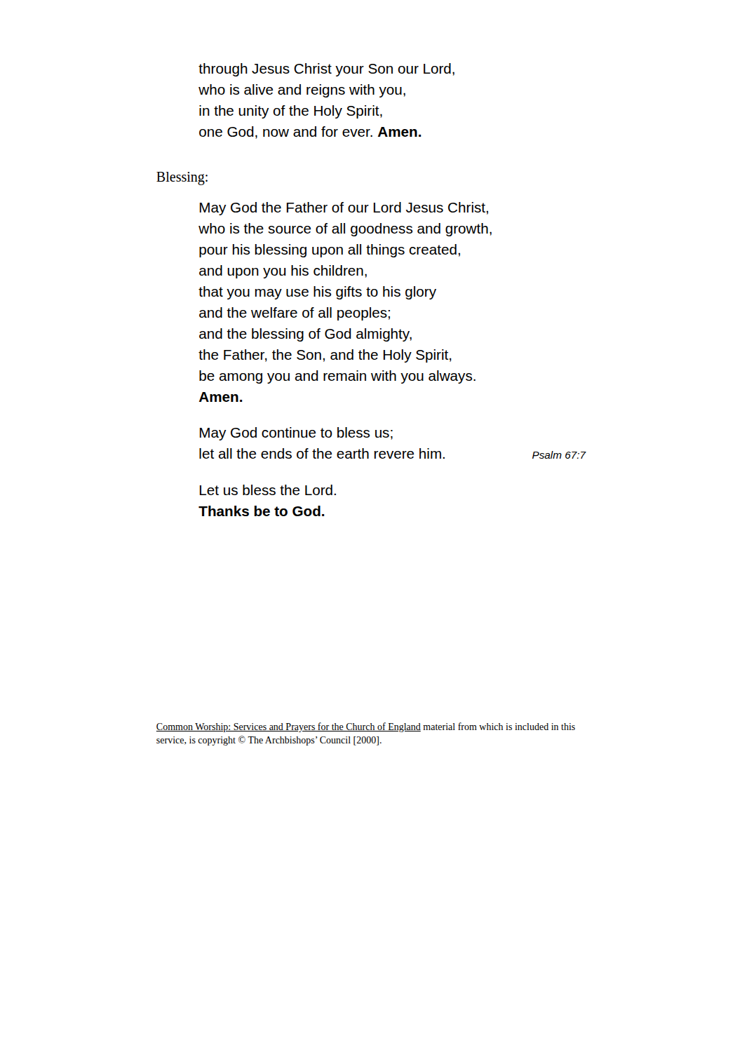through Jesus Christ your Son our Lord,
who is alive and reigns with you,
in the unity of the Holy Spirit,
one God, now and for ever. Amen.
Blessing:
May God the Father of our Lord Jesus Christ,
who is the source of all goodness and growth,
pour his blessing upon all things created,
and upon you his children,
that you may use his gifts to his glory
and the welfare of all peoples;
and the blessing of God almighty,
the Father, the Son, and the Holy Spirit,
be among you and remain with you always.
Amen.
May God continue to bless us;
let all the ends of the earth revere him. Psalm 67:7
Let us bless the Lord.
Thanks be to God.
Common Worship: Services and Prayers for the Church of England material from which is included in this service, is copyright © The Archbishops’ Council [2000].